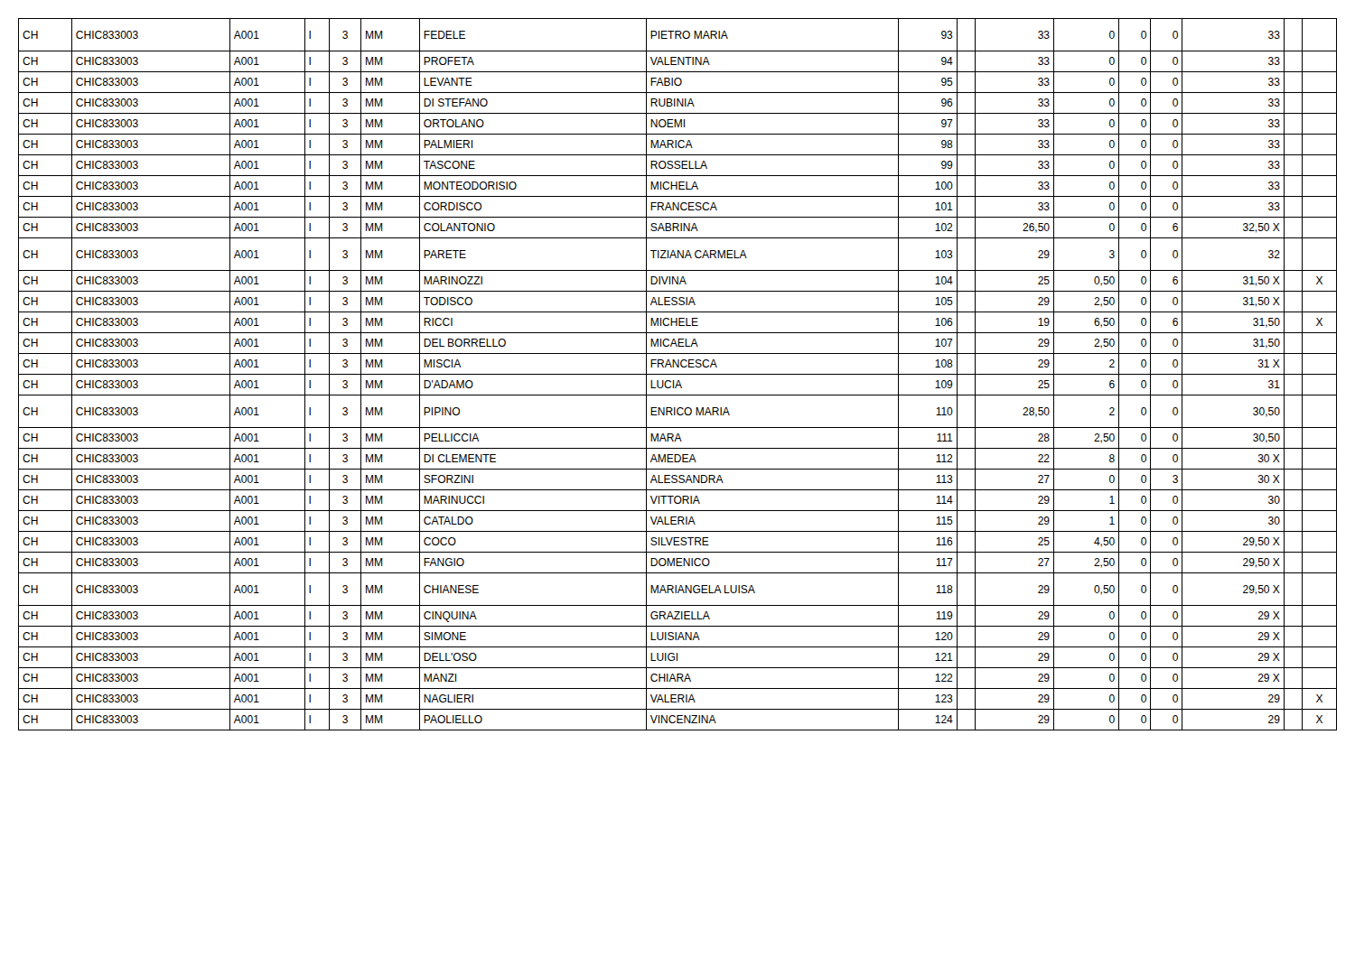| CH | CHIC833003 | A001 | I | 3 | MM | FEDELE | PIETRO MARIA | 93 | | 33 | 0 | 0 | 0 | 33 | | |
| CH | CHIC833003 | A001 | I | 3 | MM | PROFETA | VALENTINA | 94 | | 33 | 0 | 0 | 0 | 33 | | |
| CH | CHIC833003 | A001 | I | 3 | MM | LEVANTE | FABIO | 95 | | 33 | 0 | 0 | 0 | 33 | | |
| CH | CHIC833003 | A001 | I | 3 | MM | DI STEFANO | RUBINIA | 96 | | 33 | 0 | 0 | 0 | 33 | | |
| CH | CHIC833003 | A001 | I | 3 | MM | ORTOLANO | NOEMI | 97 | | 33 | 0 | 0 | 0 | 33 | | |
| CH | CHIC833003 | A001 | I | 3 | MM | PALMIERI | MARICA | 98 | | 33 | 0 | 0 | 0 | 33 | | |
| CH | CHIC833003 | A001 | I | 3 | MM | TASCONE | ROSSELLA | 99 | | 33 | 0 | 0 | 0 | 33 | | |
| CH | CHIC833003 | A001 | I | 3 | MM | MONTEODORISIO | MICHELA | 100 | | 33 | 0 | 0 | 0 | 33 | | |
| CH | CHIC833003 | A001 | I | 3 | MM | CORDISCO | FRANCESCA | 101 | | 33 | 0 | 0 | 0 | 33 | | |
| CH | CHIC833003 | A001 | I | 3 | MM | COLANTONIO | SABRINA | 102 | | 26,50 | 0 | 0 | 6 | 32,50 X | | |
| CH | CHIC833003 | A001 | I | 3 | MM | PARETE | TIZIANA CARMELA | 103 | | 29 | 3 | 0 | 0 | 32 | | |
| CH | CHIC833003 | A001 | I | 3 | MM | MARINOZZI | DIVINA | 104 | | 25 | 0,50 | 0 | 6 | 31,50 X | | X |
| CH | CHIC833003 | A001 | I | 3 | MM | TODISCO | ALESSIA | 105 | | 29 | 2,50 | 0 | 0 | 31,50 X | | |
| CH | CHIC833003 | A001 | I | 3 | MM | RICCI | MICHELE | 106 | | 19 | 6,50 | 0 | 6 | 31,50 | | X |
| CH | CHIC833003 | A001 | I | 3 | MM | DEL BORRELLO | MICAELA | 107 | | 29 | 2,50 | 0 | 0 | 31,50 | | |
| CH | CHIC833003 | A001 | I | 3 | MM | MISCIA | FRANCESCA | 108 | | 29 | 2 | 0 | 0 | 31 X | | |
| CH | CHIC833003 | A001 | I | 3 | MM | D'ADAMO | LUCIA | 109 | | 25 | 6 | 0 | 0 | 31 | | |
| CH | CHIC833003 | A001 | I | 3 | MM | PIPINO | ENRICO MARIA | 110 | | 28,50 | 2 | 0 | 0 | 30,50 | | |
| CH | CHIC833003 | A001 | I | 3 | MM | PELLICCIA | MARA | 111 | | 28 | 2,50 | 0 | 0 | 30,50 | | |
| CH | CHIC833003 | A001 | I | 3 | MM | DI CLEMENTE | AMEDEA | 112 | | 22 | 8 | 0 | 0 | 30 X | | |
| CH | CHIC833003 | A001 | I | 3 | MM | SFORZINI | ALESSANDRA | 113 | | 27 | 0 | 0 | 3 | 30 X | | |
| CH | CHIC833003 | A001 | I | 3 | MM | MARINUCCI | VITTORIA | 114 | | 29 | 1 | 0 | 0 | 30 | | |
| CH | CHIC833003 | A001 | I | 3 | MM | CATALDO | VALERIA | 115 | | 29 | 1 | 0 | 0 | 30 | | |
| CH | CHIC833003 | A001 | I | 3 | MM | COCO | SILVESTRE | 116 | | 25 | 4,50 | 0 | 0 | 29,50 X | | |
| CH | CHIC833003 | A001 | I | 3 | MM | FANGIO | DOMENICO | 117 | | 27 | 2,50 | 0 | 0 | 29,50 X | | |
| CH | CHIC833003 | A001 | I | 3 | MM | CHIANESE | MARIANGELA LUISA | 118 | | 29 | 0,50 | 0 | 0 | 29,50 X | | |
| CH | CHIC833003 | A001 | I | 3 | MM | CINQUINA | GRAZIELLA | 119 | | 29 | 0 | 0 | 0 | 29 X | | |
| CH | CHIC833003 | A001 | I | 3 | MM | SIMONE | LUISIANA | 120 | | 29 | 0 | 0 | 0 | 29 X | | |
| CH | CHIC833003 | A001 | I | 3 | MM | DELL'OSO | LUIGI | 121 | | 29 | 0 | 0 | 0 | 29 X | | |
| CH | CHIC833003 | A001 | I | 3 | MM | MANZI | CHIARA | 122 | | 29 | 0 | 0 | 0 | 29 X | | |
| CH | CHIC833003 | A001 | I | 3 | MM | NAGLIERI | VALERIA | 123 | | 29 | 0 | 0 | 0 | 29 | | X |
| CH | CHIC833003 | A001 | I | 3 | MM | PAOLIELLO | VINCENZINA | 124 | | 29 | 0 | 0 | 0 | 29 | | X |